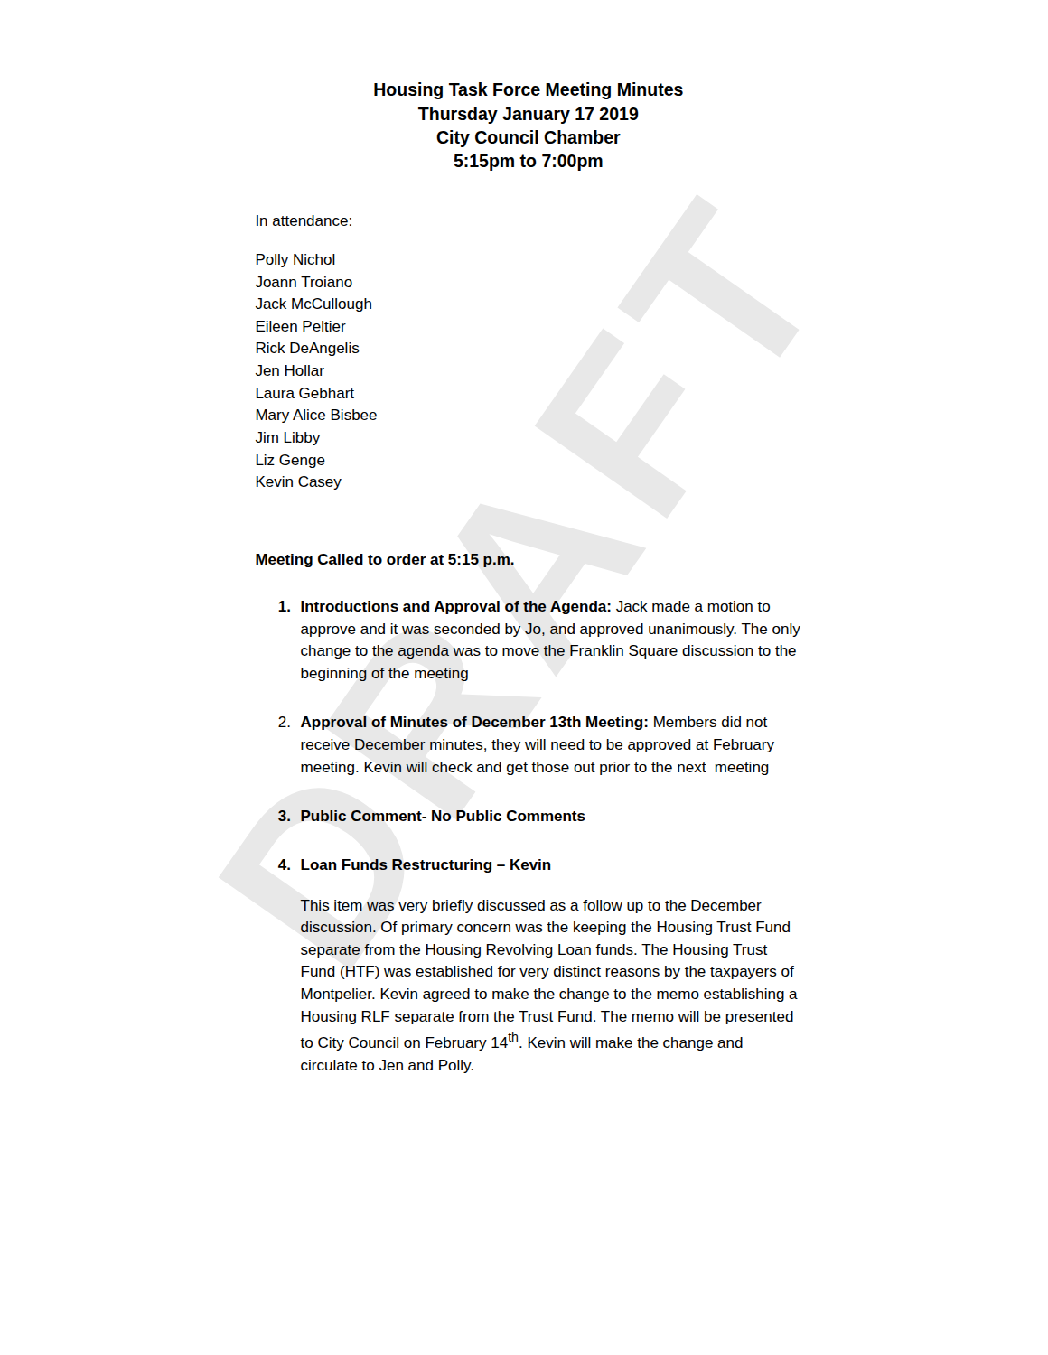DRAFT
Housing Task Force Meeting Minutes Thursday January 17 2019 City Council Chamber 5:15pm to 7:00pm
In attendance:
Polly Nichol
Joann Troiano
Jack McCullough
Eileen Peltier
Rick DeAngelis
Jen Hollar
Laura Gebhart
Mary Alice Bisbee
Jim Libby
Liz Genge
Kevin Casey
Meeting Called to order at 5:15 p.m.
Introductions and Approval of the Agenda: Jack made a motion to approve and it was seconded by Jo, and approved unanimously. The only change to the agenda was to move the Franklin Square discussion to the beginning of the meeting
Approval of Minutes of December 13th Meeting: Members did not receive December minutes, they will need to be approved at February meeting. Kevin will check and get those out prior to the next meeting
Public Comment- No Public Comments
Loan Funds Restructuring – Kevin
This item was very briefly discussed as a follow up to the December discussion. Of primary concern was the keeping the Housing Trust Fund separate from the Housing Revolving Loan funds. The Housing Trust Fund (HTF) was established for very distinct reasons by the taxpayers of Montpelier. Kevin agreed to make the change to the memo establishing a Housing RLF separate from the Trust Fund. The memo will be presented to City Council on February 14th. Kevin will make the change and circulate to Jen and Polly.